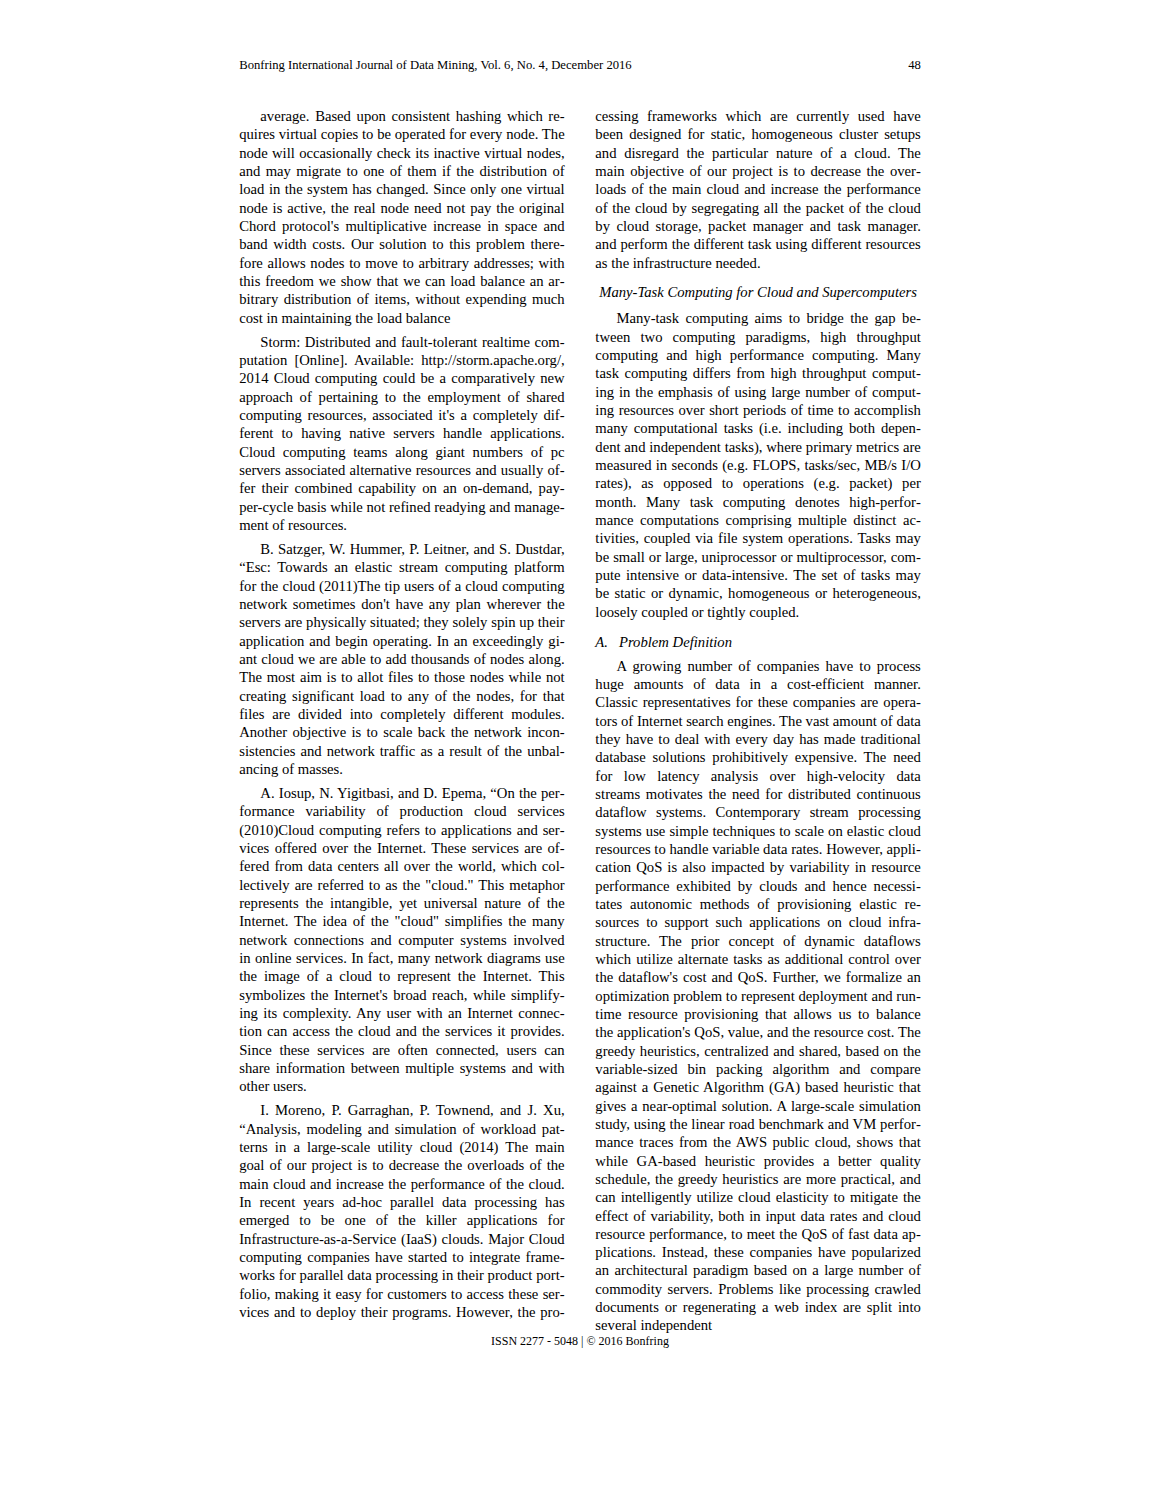Bonfring International Journal of Data Mining, Vol. 6, No. 4, December 2016
48
average. Based upon consistent hashing which requires virtual copies to be operated for every node. The node will occasionally check its inactive virtual nodes, and may migrate to one of them if the distribution of load in the system has changed. Since only one virtual node is active, the real node need not pay the original Chord protocol's multiplicative increase in space and band width costs. Our solution to this problem therefore allows nodes to move to arbitrary addresses; with this freedom we show that we can load balance an arbitrary distribution of items, without expending much cost in maintaining the load balance
Storm: Distributed and fault-tolerant realtime computation [Online]. Available: http://storm.apache.org/, 2014 Cloud computing could be a comparatively new approach of pertaining to the employment of shared computing resources, associated it's a completely different to having native servers handle applications. Cloud computing teams along giant numbers of pc servers associated alternative resources and usually offer their combined capability on an on-demand, pay-per-cycle basis while not refined readying and management of resources.
B. Satzger, W. Hummer, P. Leitner, and S. Dustdar, “Esc: Towards an elastic stream computing platform for the cloud (2011)The tip users of a cloud computing network sometimes don't have any plan wherever the servers are physically situated; they solely spin up their application and begin operating. In an exceedingly giant cloud we are able to add thousands of nodes along. The most aim is to allot files to those nodes while not creating significant load to any of the nodes, for that files are divided into completely different modules. Another objective is to scale back the network inconsistencies and network traffic as a result of the unbalancing of masses.
A. Iosup, N. Yigitbasi, and D. Epema, “On the performance variability of production cloud services (2010)Cloud computing refers to applications and services offered over the Internet. These services are offered from data centers all over the world, which collectively are referred to as the "cloud." This metaphor represents the intangible, yet universal nature of the Internet. The idea of the "cloud" simplifies the many network connections and computer systems involved in online services. In fact, many network diagrams use the image of a cloud to represent the Internet. This symbolizes the Internet's broad reach, while simplifying its complexity. Any user with an Internet connection can access the cloud and the services it provides. Since these services are often connected, users can share information between multiple systems and with other users.
I. Moreno, P. Garraghan, P. Townend, and J. Xu, “Analysis, modeling and simulation of workload patterns in a large-scale utility cloud (2014) The main goal of our project is to decrease the overloads of the main cloud and increase the performance of the cloud. In recent years ad-hoc parallel data processing has emerged to be one of the killer applications for Infrastructure-as-a-Service (IaaS) clouds. Major Cloud computing companies have started to integrate frameworks for parallel data processing in their product portfolio, making it easy for customers to access these services and to deploy their programs. However, the processing frameworks which are currently used have been designed for static, homogeneous cluster setups and disregard the particular nature of a cloud. The main objective of our project is to decrease the overloads of the main cloud and increase the performance of the cloud by segregating all the packet of the cloud by cloud storage, packet manager and task manager. and perform the different task using different resources as the infrastructure needed.
Many-Task Computing for Cloud and Supercomputers
Many-task computing aims to bridge the gap between two computing paradigms, high throughput computing and high performance computing. Many task computing differs from high throughput computing in the emphasis of using large number of computing resources over short periods of time to accomplish many computational tasks (i.e. including both dependent and independent tasks), where primary metrics are measured in seconds (e.g. FLOPS, tasks/sec, MB/s I/O rates), as opposed to operations (e.g. packet) per month. Many task computing denotes high-performance computations comprising multiple distinct activities, coupled via file system operations. Tasks may be small or large, uniprocessor or multiprocessor, compute intensive or data-intensive. The set of tasks may be static or dynamic, homogeneous or heterogeneous, loosely coupled or tightly coupled.
A. Problem Definition
A growing number of companies have to process huge amounts of data in a cost-efficient manner. Classic representatives for these companies are operators of Internet search engines. The vast amount of data they have to deal with every day has made traditional database solutions prohibitively expensive. The need for low latency analysis over high-velocity data streams motivates the need for distributed continuous dataflow systems. Contemporary stream processing systems use simple techniques to scale on elastic cloud resources to handle variable data rates. However, application QoS is also impacted by variability in resource performance exhibited by clouds and hence necessitates autonomic methods of provisioning elastic resources to support such applications on cloud infrastructure. The prior concept of dynamic dataflows which utilize alternate tasks as additional control over the dataflow's cost and QoS. Further, we formalize an optimization problem to represent deployment and runtime resource provisioning that allows us to balance the application's QoS, value, and the resource cost. The greedy heuristics, centralized and shared, based on the variable-sized bin packing algorithm and compare against a Genetic Algorithm (GA) based heuristic that gives a near-optimal solution. A large-scale simulation study, using the linear road benchmark and VM performance traces from the AWS public cloud, shows that while GA-based heuristic provides a better quality schedule, the greedy heuristics are more practical, and can intelligently utilize cloud elasticity to mitigate the effect of variability, both in input data rates and cloud resource performance, to meet the QoS of fast data applications. Instead, these companies have popularized an architectural paradigm based on a large number of commodity servers. Problems like processing crawled documents or regenerating a web index are split into several independent
ISSN 2277 - 5048 | © 2016 Bonfring